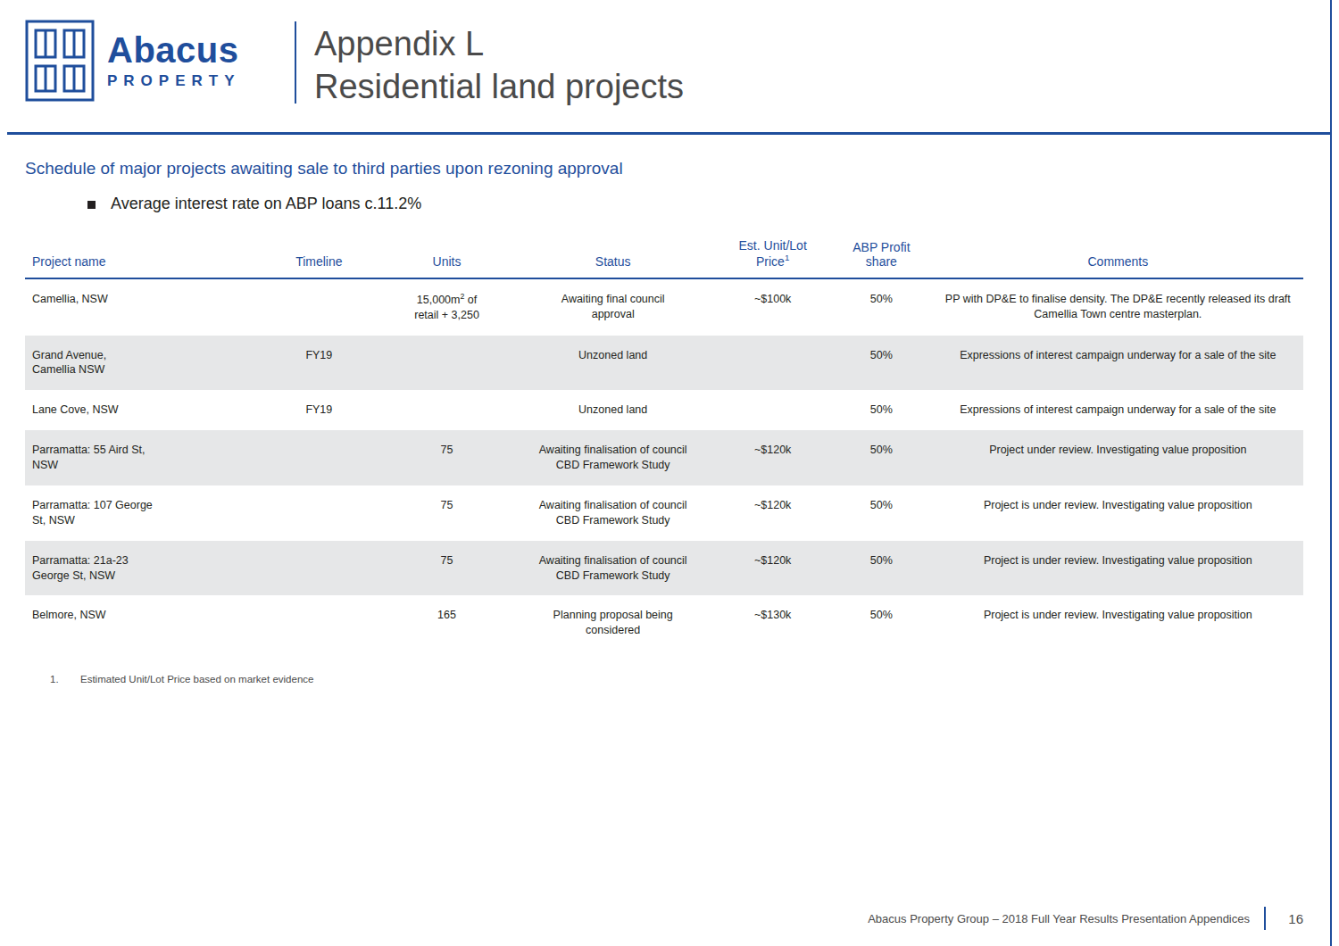Abacus
PROPERTY
Appendix L Residential land projects
Schedule of major projects awaiting sale to third parties upon rezoning approval
Average interest rate on ABP loans c.11.2%
| Project name | Timeline | Units | Status | Est. Unit/Lot Price 1 | ABP Profit share | Comments |
| --- | --- | --- | --- | --- | --- | --- |
| Camellia, NSW | | 15,000m 2 of retail + 3,250 | Awaiting final council approval | ~$100k | 50% | PP with DP&E to finalise density. The DP&E recently released its draft Camellia Town centre masterplan. |
| Grand Avenue, Camellia NSW | FY19 | | Unzoned land | | 50% | Expressions of interest campaign underway for a sale of the site |
| Lane Cove, NSW | FY19 | | Unzoned land | | 50% | Expressions of interest campaign underway for a sale of the site |
| Parramatta: 55 Aird St, NSW | | 75 | Awaiting finalisation of council CBD Framework Study | ~$120k | 50% | Project under review. Investigating value proposition |
| Parramatta: 107 George St, NSW | | 75 | Awaiting finalisation of council CBD Framework Study | ~$120k | 50% | Project is under review. Investigating value proposition |
| Parramatta: 21a-23 George St, NSW | | 75 | Awaiting finalisation of council CBD Framework Study | ~$120k | 50% | Project is under review. Investigating value proposition |
| Belmore, NSW | | 165 | Planning proposal being considered | ~$130k | 50% | Project is under review. Investigating value proposition |
1. Estimated Unit/Lot Price based on market evidence
Abacus Property Group – 2018 Full Year Results Presentation Appendices 16